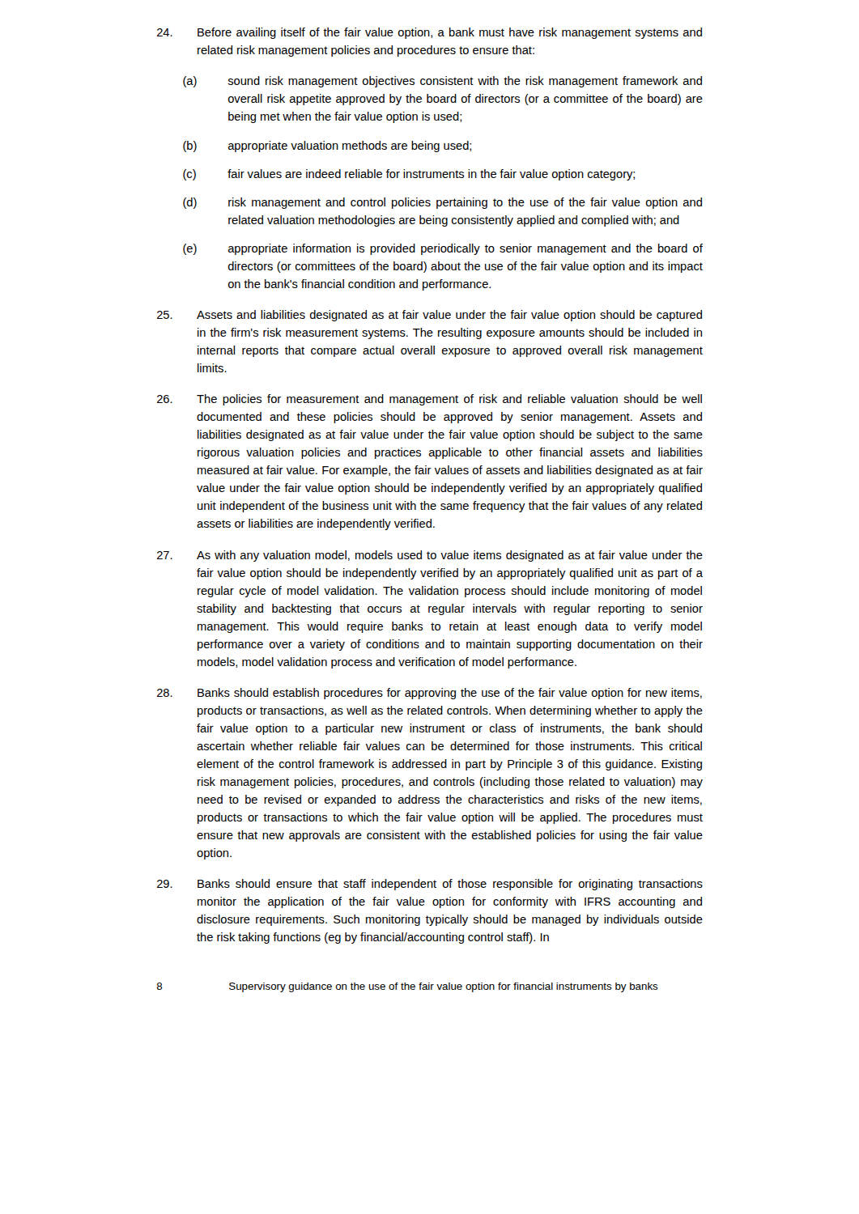24.
Before availing itself of the fair value option, a bank must have risk management systems and related risk management policies and procedures to ensure that:
(a) sound risk management objectives consistent with the risk management framework and overall risk appetite approved by the board of directors (or a committee of the board) are being met when the fair value option is used;
(b) appropriate valuation methods are being used;
(c) fair values are indeed reliable for instruments in the fair value option category;
(d) risk management and control policies pertaining to the use of the fair value option and related valuation methodologies are being consistently applied and complied with; and
(e) appropriate information is provided periodically to senior management and the board of directors (or committees of the board) about the use of the fair value option and its impact on the bank's financial condition and performance.
25.
Assets and liabilities designated as at fair value under the fair value option should be captured in the firm's risk measurement systems. The resulting exposure amounts should be included in internal reports that compare actual overall exposure to approved overall risk management limits.
26.
The policies for measurement and management of risk and reliable valuation should be well documented and these policies should be approved by senior management. Assets and liabilities designated as at fair value under the fair value option should be subject to the same rigorous valuation policies and practices applicable to other financial assets and liabilities measured at fair value. For example, the fair values of assets and liabilities designated as at fair value under the fair value option should be independently verified by an appropriately qualified unit independent of the business unit with the same frequency that the fair values of any related assets or liabilities are independently verified.
27.
As with any valuation model, models used to value items designated as at fair value under the fair value option should be independently verified by an appropriately qualified unit as part of a regular cycle of model validation. The validation process should include monitoring of model stability and backtesting that occurs at regular intervals with regular reporting to senior management. This would require banks to retain at least enough data to verify model performance over a variety of conditions and to maintain supporting documentation on their models, model validation process and verification of model performance.
28.
Banks should establish procedures for approving the use of the fair value option for new items, products or transactions, as well as the related controls. When determining whether to apply the fair value option to a particular new instrument or class of instruments, the bank should ascertain whether reliable fair values can be determined for those instruments. This critical element of the control framework is addressed in part by Principle 3 of this guidance. Existing risk management policies, procedures, and controls (including those related to valuation) may need to be revised or expanded to address the characteristics and risks of the new items, products or transactions to which the fair value option will be applied. The procedures must ensure that new approvals are consistent with the established policies for using the fair value option.
29.
Banks should ensure that staff independent of those responsible for originating transactions monitor the application of the fair value option for conformity with IFRS accounting and disclosure requirements. Such monitoring typically should be managed by individuals outside the risk taking functions (eg by financial/accounting control staff). In
8
Supervisory guidance on the use of the fair value option for financial instruments by banks